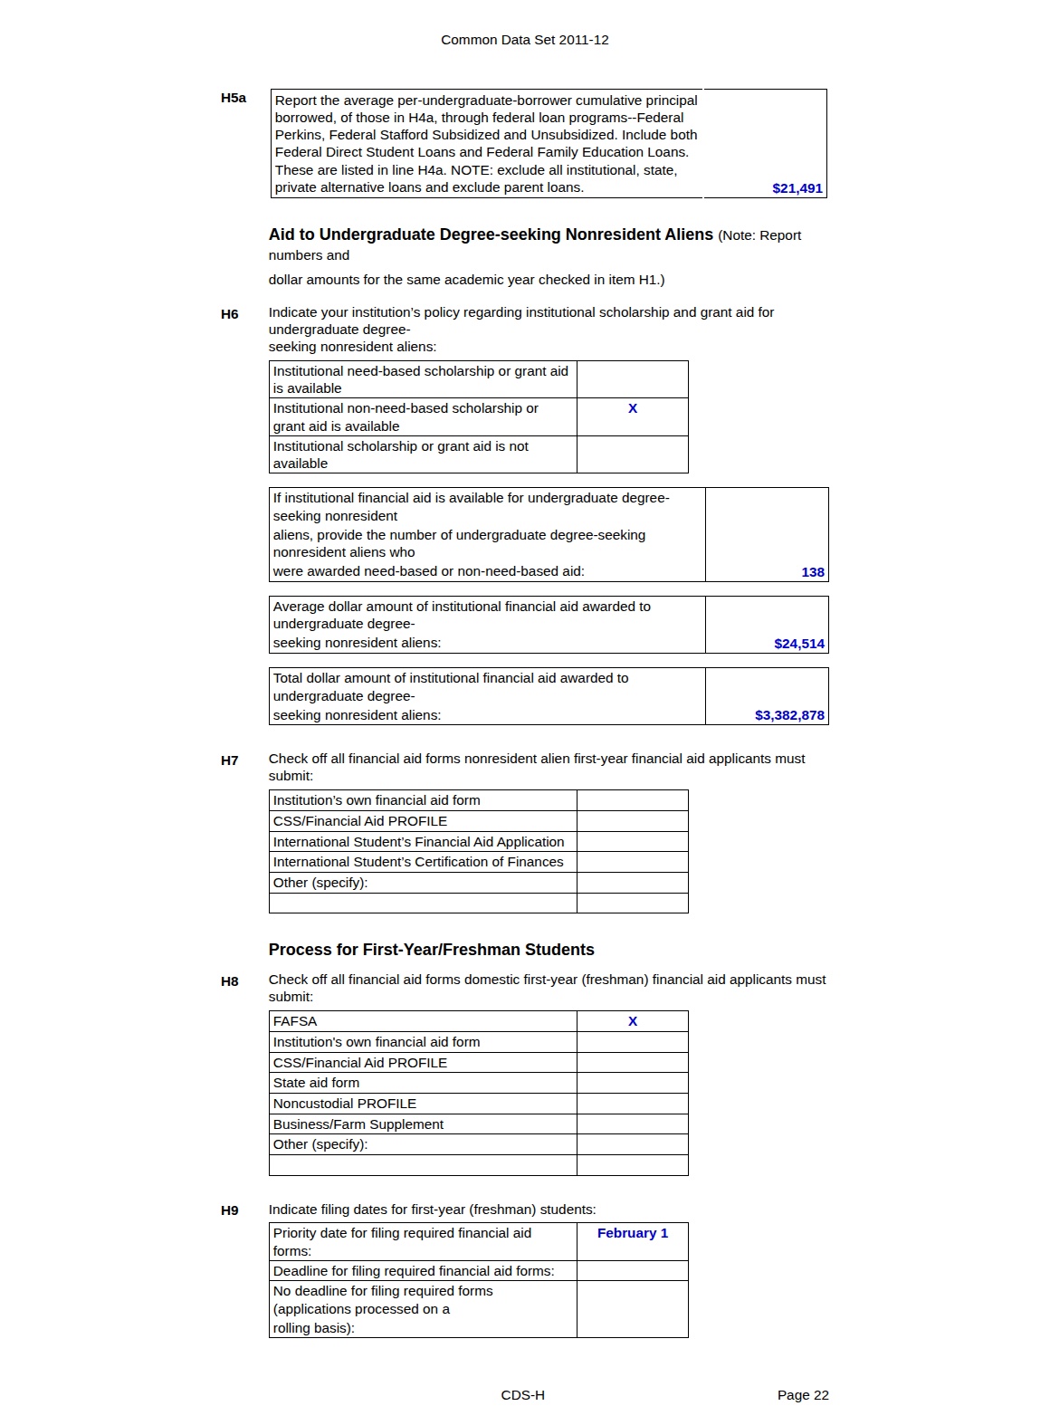Common Data Set 2011-12
H5a
| Report the average per-undergraduate-borrower cumulative principal borrowed, of those in H4a, through federal loan programs--Federal Perkins, Federal Stafford Subsidized and Unsubsidized. Include both Federal Direct Student Loans and Federal Family Education Loans. These are listed in line H4a. NOTE: exclude all institutional, state, private alternative loans and exclude parent loans. | $21,491 |
Aid to Undergraduate Degree-seeking Nonresident Aliens (Note: Report numbers and
dollar amounts for the same academic year checked in item H1.)
H6
Indicate your institution’s policy regarding institutional scholarship and grant aid for undergraduate degree-
seeking nonresident aliens:
| Institutional need-based scholarship or grant aid is available | | |
| Institutional non-need-based scholarship or grant aid is available | X | |
| Institutional scholarship or grant aid is not available | | |
| If institutional financial aid is available for undergraduate degree-seeking nonresident | 138 |
| aliens, provide the number of undergraduate degree-seeking nonresident aliens who |
| were awarded need-based or non-need-based aid: |
| Average dollar amount of institutional financial aid awarded to undergraduate degree- | $24,514 |
| seeking nonresident aliens: |
| Total dollar amount of institutional financial aid awarded to undergraduate degree- | $3,382,878 |
| seeking nonresident aliens: |
H7
Check off all financial aid forms nonresident alien first-year financial aid applicants must submit:
| Institution’s own financial aid form | | |
| CSS/Financial Aid PROFILE | | |
| International Student’s Financial Aid Application | | |
| International Student’s Certification of Finances | | |
| Other (specify): | | |
Process for First-Year/Freshman Students
H8
Check off all financial aid forms domestic first-year (freshman) financial aid applicants must submit:
| FAFSA | X | |
| Institution's own financial aid form | | |
| CSS/Financial Aid PROFILE | | |
| State aid form | | |
| Noncustodial PROFILE | | |
| Business/Farm Supplement | | |
| Other (specify): | | |
H9
Indicate filing dates for first-year (freshman) students:
| Priority date for filing required financial aid forms: | February 1 | |
| Deadline for filing required financial aid forms: | | |
| No deadline for filing required forms (applications processed on a | | |
| rolling basis): | |
CDS-H
Page 22